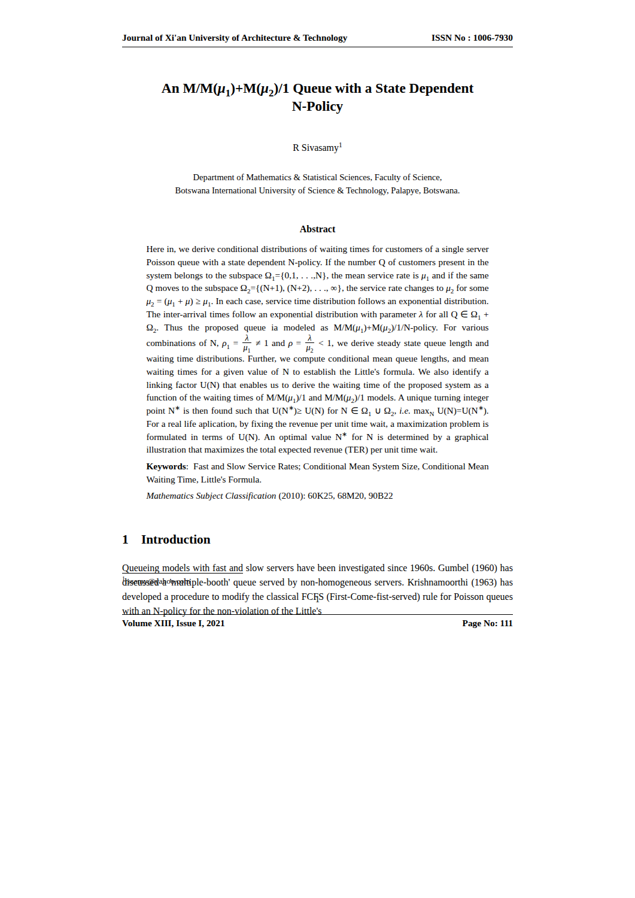Journal of Xi'an University of Architecture & Technology
ISSN No : 1006-7930
An M/M(μ1)+M(μ2)/1 Queue with a State Dependent
N-Policy
R Sivasamy1
Department of Mathematics & Statistical Sciences, Faculty of Science,
Botswana International University of Science & Technology, Palapye, Botswana.
Abstract
Here in, we derive conditional distributions of waiting times for customers of a single server Poisson queue with a state dependent N-policy. If the number Q of customers present in the system belongs to the subspace Ω1={0,1, . . .,N}, the mean service rate is μ1 and if the same Q moves to the subspace Ω2={(N+1), (N+2), . . ., ∞}, the service rate changes to μ2 for some μ2 = (μ1 + μ) ≥ μ1. In each case, service time distribution follows an exponential distribution. The inter-arrival times follow an exponential distribution with parameter λ for all Q ∈ Ω1 + Ω2. Thus the proposed queue ia modeled as M/M(μ1)+M(μ2)/1/N-policy. For various combinations of N, ρ1 = λμ1 ≠ 1 and ρ = λμ2 < 1, we derive steady state queue length and waiting time distributions. Further, we compute conditional mean queue lengths, and mean waiting times for a given value of N to establish the Little's formula. We also identify a linking factor U(N) that enables us to derive the waiting time of the proposed system as a function of the waiting times of M/M(μ1)/1 and M/M(μ2)/1 models. A unique turning integer point N∗ is then found such that U(N∗)≥ U(N) for N ∈ Ω1 ∪ Ω2, i.e. maxN U(N)=U(N∗). For a real life aplication, by fixing the revenue per unit time wait, a maximization problem is formulated in terms of U(N). An optimal value N∗ for N is determined by a graphical illustration that maximizes the total expected revenue (TER) per unit time wait.
Keywords: Fast and Slow Service Rates; Conditional Mean System Size, Conditional Mean Waiting Time, Little's Formula.
Mathematics Subject Classification (2010): 60K25, 68M20, 90B22
1 Introduction
Queueing models with fast and slow servers have been investigated since 1960s. Gumbel (1960) has discussed a 'multiple-booth' queue served by non-homogeneous servers. Krishnamoorthi (1963) has developed a procedure to modify the classical FCFS (First-Come-fist-served) rule for Poisson queues with an N-policy for the non-violation of the Little's
1rssamy@yahoo.com
1
Volume XIII, Issue I, 2021
Page No: 111